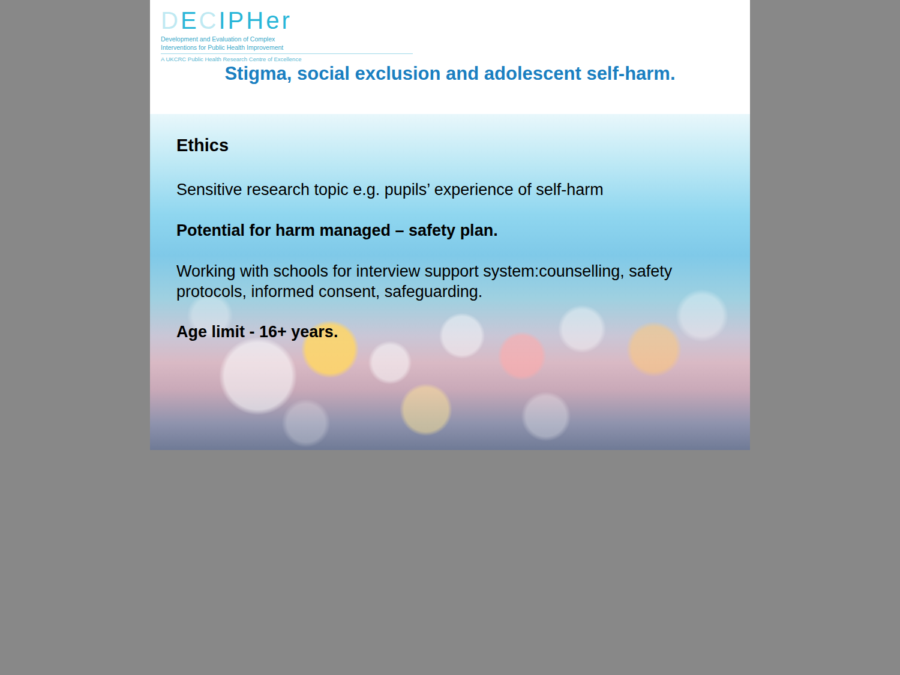DECIPHer
Development and Evaluation of Complex
Interventions for Public Health Improvement A UKCRC Public Health Research Centre of Excellence
Stigma, social exclusion and adolescent self-harm.
Ethics
Sensitive research topic e.g. pupils’ experience of self-harm
Potential for harm managed – safety plan.
Working with schools for interview support system:counselling, safety protocols, informed consent, safeguarding.
Age limit - 16+ years.